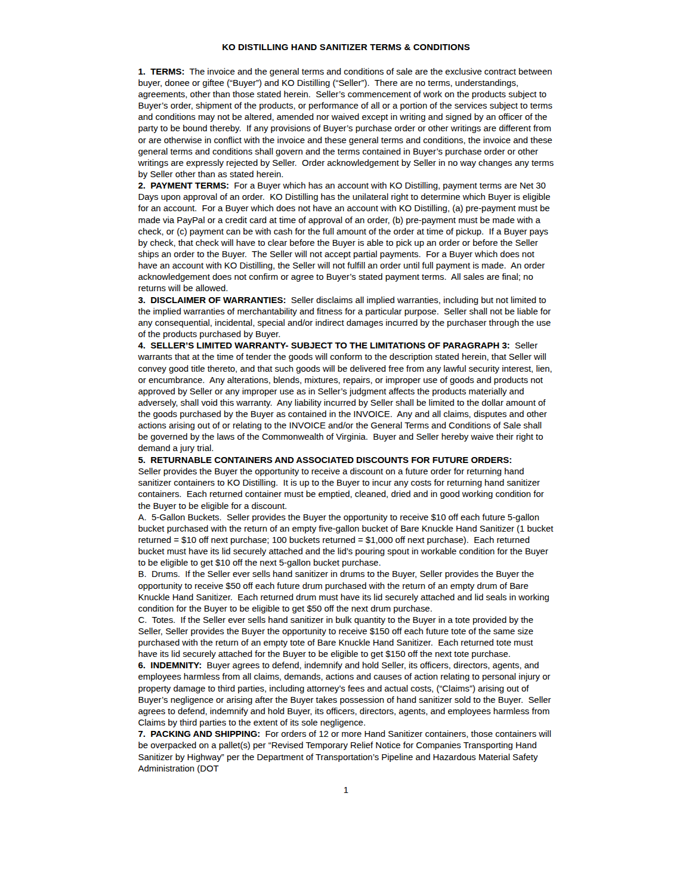KO DISTILLING HAND SANITIZER TERMS & CONDITIONS
1. TERMS: The invoice and the general terms and conditions of sale are the exclusive contract between buyer, donee or giftee (“Buyer”) and KO Distilling (“Seller”). There are no terms, understandings, agreements, other than those stated herein. Seller’s commencement of work on the products subject to Buyer’s order, shipment of the products, or performance of all or a portion of the services subject to terms and conditions may not be altered, amended nor waived except in writing and signed by an officer of the party to be bound thereby. If any provisions of Buyer’s purchase order or other writings are different from or are otherwise in conflict with the invoice and these general terms and conditions, the invoice and these general terms and conditions shall govern and the terms contained in Buyer’s purchase order or other writings are expressly rejected by Seller. Order acknowledgement by Seller in no way changes any terms by Seller other than as stated herein.
2. PAYMENT TERMS: For a Buyer which has an account with KO Distilling, payment terms are Net 30 Days upon approval of an order. KO Distilling has the unilateral right to determine which Buyer is eligible for an account. For a Buyer which does not have an account with KO Distilling, (a) pre-payment must be made via PayPal or a credit card at time of approval of an order, (b) pre-payment must be made with a check, or (c) payment can be with cash for the full amount of the order at time of pickup. If a Buyer pays by check, that check will have to clear before the Buyer is able to pick up an order or before the Seller ships an order to the Buyer. The Seller will not accept partial payments. For a Buyer which does not have an account with KO Distilling, the Seller will not fulfill an order until full payment is made. An order acknowledgement does not confirm or agree to Buyer’s stated payment terms. All sales are final; no returns will be allowed.
3. DISCLAIMER OF WARRANTIES: Seller disclaims all implied warranties, including but not limited to the implied warranties of merchantability and fitness for a particular purpose. Seller shall not be liable for any consequential, incidental, special and/or indirect damages incurred by the purchaser through the use of the products purchased by Buyer.
4. SELLER’S LIMITED WARRANTY- SUBJECT TO THE LIMITATIONS OF PARAGRAPH 3: Seller warrants that at the time of tender the goods will conform to the description stated herein, that Seller will convey good title thereto, and that such goods will be delivered free from any lawful security interest, lien, or encumbrance. Any alterations, blends, mixtures, repairs, or improper use of goods and products not approved by Seller or any improper use as in Seller’s judgment affects the products materially and adversely, shall void this warranty. Any liability incurred by Seller shall be limited to the dollar amount of the goods purchased by the Buyer as contained in the INVOICE. Any and all claims, disputes and other actions arising out of or relating to the INVOICE and/or the General Terms and Conditions of Sale shall be governed by the laws of the Commonwealth of Virginia. Buyer and Seller hereby waive their right to demand a jury trial.
5. RETURNABLE CONTAINERS AND ASSOCIATED DISCOUNTS FOR FUTURE ORDERS:
Seller provides the Buyer the opportunity to receive a discount on a future order for returning hand sanitizer containers to KO Distilling. It is up to the Buyer to incur any costs for returning hand sanitizer containers. Each returned container must be emptied, cleaned, dried and in good working condition for the Buyer to be eligible for a discount.
A. 5-Gallon Buckets. Seller provides the Buyer the opportunity to receive $10 off each future 5-gallon bucket purchased with the return of an empty five-gallon bucket of Bare Knuckle Hand Sanitizer (1 bucket returned = $10 off next purchase; 100 buckets returned = $1,000 off next purchase). Each returned bucket must have its lid securely attached and the lid’s pouring spout in workable condition for the Buyer to be eligible to get $10 off the next 5-gallon bucket purchase.
B. Drums. If the Seller ever sells hand sanitizer in drums to the Buyer, Seller provides the Buyer the opportunity to receive $50 off each future drum purchased with the return of an empty drum of Bare Knuckle Hand Sanitizer. Each returned drum must have its lid securely attached and lid seals in working condition for the Buyer to be eligible to get $50 off the next drum purchase.
C. Totes. If the Seller ever sells hand sanitizer in bulk quantity to the Buyer in a tote provided by the Seller, Seller provides the Buyer the opportunity to receive $150 off each future tote of the same size purchased with the return of an empty tote of Bare Knuckle Hand Sanitizer. Each returned tote must have its lid securely attached for the Buyer to be eligible to get $150 off the next tote purchase.
6. INDEMNITY: Buyer agrees to defend, indemnify and hold Seller, its officers, directors, agents, and employees harmless from all claims, demands, actions and causes of action relating to personal injury or property damage to third parties, including attorney’s fees and actual costs, (“Claims”) arising out of Buyer’s negligence or arising after the Buyer takes possession of hand sanitizer sold to the Buyer. Seller agrees to defend, indemnify and hold Buyer, its officers, directors, agents, and employees harmless from Claims by third parties to the extent of its sole negligence.
7. PACKING AND SHIPPING: For orders of 12 or more Hand Sanitizer containers, those containers will be overpacked on a pallet(s) per “Revised Temporary Relief Notice for Companies Transporting Hand Sanitizer by Highway” per the Department of Transportation’s Pipeline and Hazardous Material Safety Administration (DOT
1